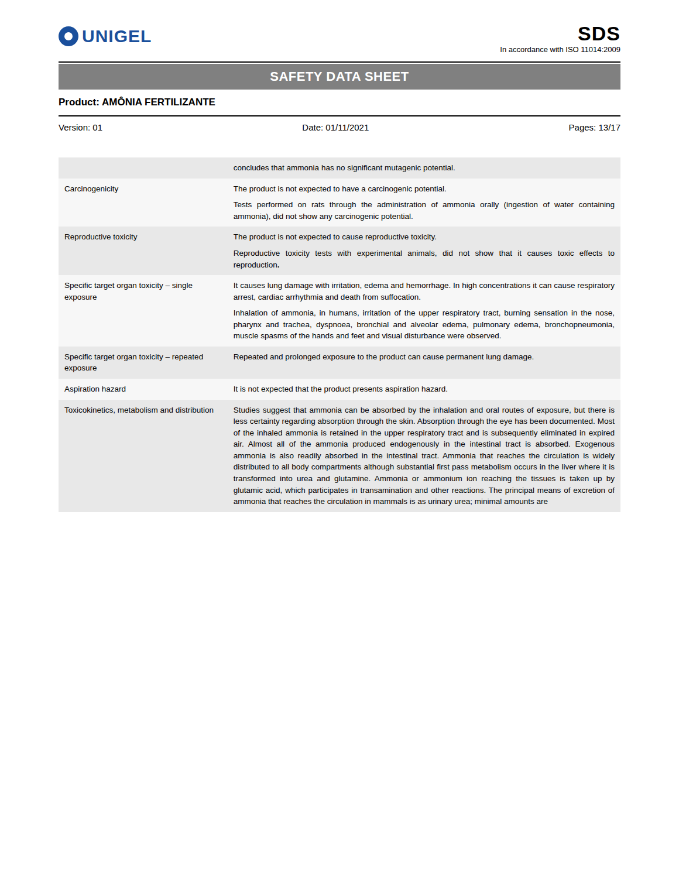UNIGEL
SDS
In accordance with ISO 11014:2009
SAFETY DATA SHEET
Product: AMÔNIA FERTILIZANTE
Version: 01 Date: 01/11/2021 Pages: 13/17
| | concludes that ammonia has no significant mutagenic potential. |
| Carcinogenicity | The product is not expected to have a carcinogenic potential. Tests performed on rats through the administration of ammonia orally (ingestion of water containing ammonia), did not show any carcinogenic potential. |
| Reproductive toxicity | The product is not expected to cause reproductive toxicity. Reproductive toxicity tests with experimental animals, did not show that it causes toxic effects to reproduction . |
| Specific target organ toxicity – single exposure | It causes lung damage with irritation, edema and hemorrhage. In high concentrations it can cause respiratory arrest, cardiac arrhythmia and death from suffocation. Inhalation of ammonia, in humans, irritation of the upper respiratory tract, burning sensation in the nose, pharynx and trachea, dyspnoea, bronchial and alveolar edema, pulmonary edema, bronchopneumonia, muscle spasms of the hands and feet and visual disturbance were observed. |
| Specific target organ toxicity – repeated exposure | Repeated and prolonged exposure to the product can cause permanent lung damage. |
| Aspiration hazard | It is not expected that the product presents aspiration hazard. |
| Toxicokinetics, metabolism and distribution | Studies suggest that ammonia can be absorbed by the inhalation and oral routes of exposure, but there is less certainty regarding absorption through the skin. Absorption through the eye has been documented. Most of the inhaled ammonia is retained in the upper respiratory tract and is subsequently eliminated in expired air. Almost all of the ammonia produced endogenously in the intestinal tract is absorbed. Exogenous ammonia is also readily absorbed in the intestinal tract. Ammonia that reaches the circulation is widely distributed to all body compartments although substantial first pass metabolism occurs in the liver where it is transformed into urea and glutamine. Ammonia or ammonium ion reaching the tissues is taken up by glutamic acid, which participates in transamination and other reactions. The principal means of excretion of ammonia that reaches the circulation in mammals is as urinary urea; minimal amounts are |